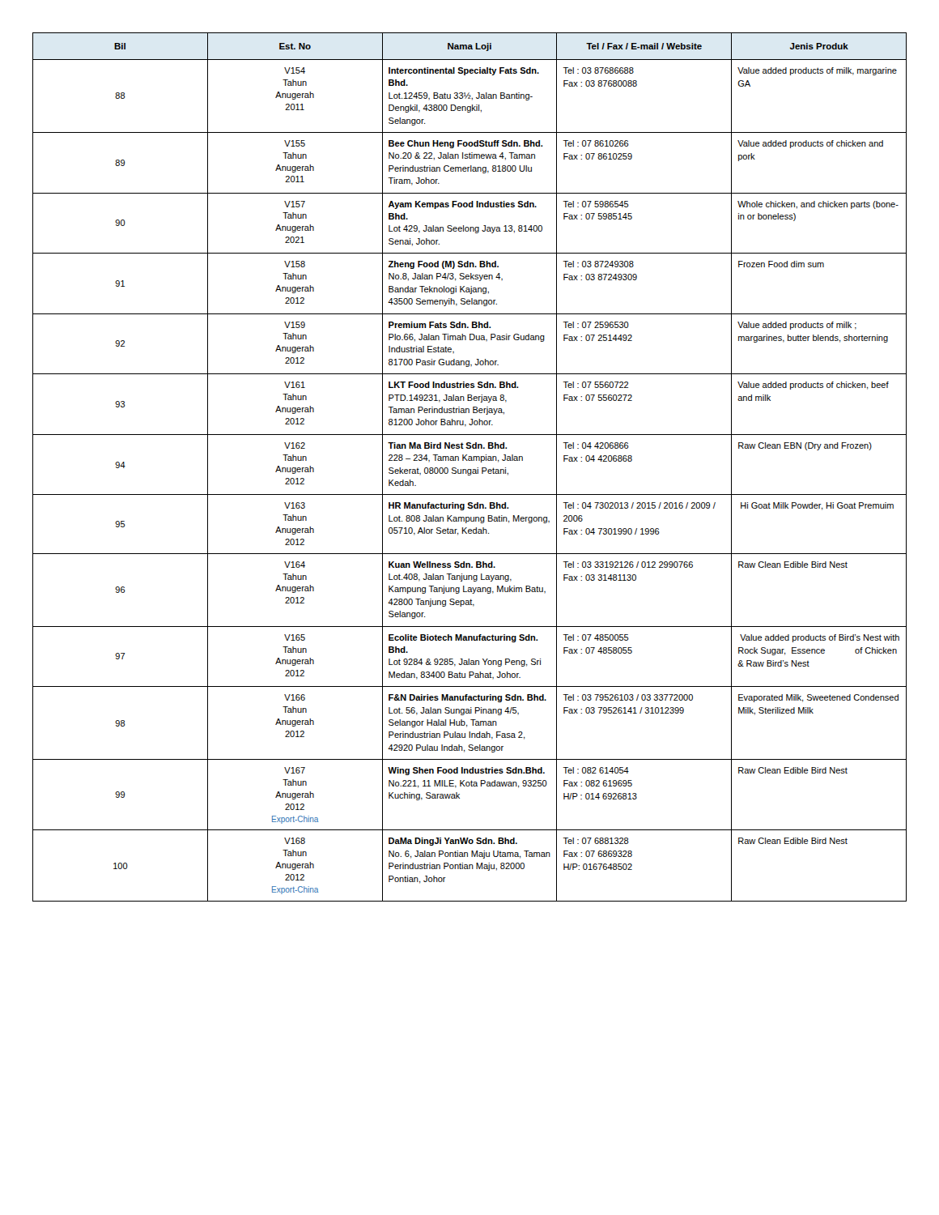| Bil | Est. No | Nama Loji | Tel / Fax / E-mail / Website | Jenis Produk |
| --- | --- | --- | --- | --- |
| 88 | V154 Tahun Anugerah 2011 | Intercontinental Specialty Fats Sdn. Bhd. Lot.12459, Batu 33½, Jalan Banting-Dengkil, 43800 Dengkil, Selangor. | Tel : 03 87686688 Fax : 03 87680088 | Value added products of milk, margarine GA |
| 89 | V155 Tahun Anugerah 2011 | Bee Chun Heng FoodStuff Sdn. Bhd. No.20 & 22, Jalan Istimewa 4, Taman Perindustrian Cemerlang, 81800 Ulu Tiram, Johor. | Tel : 07 8610266 Fax : 07 8610259 | Value added products of chicken and pork |
| 90 | V157 Tahun Anugerah 2021 | Ayam Kempas Food Industies Sdn. Bhd. Lot 429, Jalan Seelong Jaya 13, 81400 Senai, Johor. | Tel : 07 5986545 Fax : 07 5985145 | Whole chicken, and chicken parts (bone-in or boneless) |
| 91 | V158 Tahun Anugerah 2012 | Zheng Food (M) Sdn. Bhd. No.8, Jalan P4/3, Seksyen 4, Bandar Teknologi Kajang, 43500 Semenyih, Selangor. | Tel : 03 87249308 Fax : 03 87249309 | Frozen Food dim sum |
| 92 | V159 Tahun Anugerah 2012 | Premium Fats Sdn. Bhd. Plo.66, Jalan Timah Dua, Pasir Gudang Industrial Estate, 81700 Pasir Gudang, Johor. | Tel : 07 2596530 Fax : 07 2514492 | Value added products of milk ; margarines, butter blends, shorterning |
| 93 | V161 Tahun Anugerah 2012 | LKT Food Industries Sdn. Bhd. PTD.149231, Jalan Berjaya 8, Taman Perindustrian Berjaya, 81200 Johor Bahru, Johor. | Tel : 07 5560722 Fax : 07 5560272 | Value added products of chicken, beef and milk |
| 94 | V162 Tahun Anugerah 2012 | Tian Ma Bird Nest Sdn. Bhd. 228 – 234, Taman Kampian, Jalan Sekerat, 08000 Sungai Petani, Kedah. | Tel : 04 4206866 Fax : 04 4206868 | Raw Clean EBN (Dry and Frozen) |
| 95 | V163 Tahun Anugerah 2012 | HR Manufacturing Sdn. Bhd. Lot. 808 Jalan Kampung Batin, Mergong, 05710, Alor Setar, Kedah. | Tel : 04 7302013 / 2015 / 2016 / 2009 / 2006 Fax : 04 7301990 / 1996 | Hi Goat Milk Powder, Hi Goat Premuim |
| 96 | V164 Tahun Anugerah 2012 | Kuan Wellness Sdn. Bhd. Lot.408, Jalan Tanjung Layang, Kampung Tanjung Layang, Mukim Batu, 42800 Tanjung Sepat, Selangor. | Tel : 03 33192126 / 012 2990766 Fax : 03 31481130 | Raw Clean Edible Bird Nest |
| 97 | V165 Tahun Anugerah 2012 | Ecolite Biotech Manufacturing Sdn. Bhd. Lot 9284 & 9285, Jalan Yong Peng, Sri Medan, 83400 Batu Pahat, Johor. | Tel : 07 4850055 Fax : 07 4858055 | Value added products of Bird’s Nest with Rock Sugar, Essence of Chicken & Raw Bird’s Nest |
| 98 | V166 Tahun Anugerah 2012 | F&N Dairies Manufacturing Sdn. Bhd. Lot. 56, Jalan Sungai Pinang 4/5, Selangor Halal Hub, Taman Perindustrian Pulau Indah, Fasa 2, 42920 Pulau Indah, Selangor | Tel : 03 79526103 / 03 33772000 Fax : 03 79526141 / 31012399 | Evaporated Milk, Sweetened Condensed Milk, Sterilized Milk |
| 99 | V167 Tahun Anugerah 2012 Export-China | Wing Shen Food Industries Sdn.Bhd. No.221, 11 MILE, Kota Padawan, 93250 Kuching, Sarawak | Tel : 082 614054 Fax : 082 619695 H/P : 014 6926813 | Raw Clean Edible Bird Nest |
| 100 | V168 Tahun Anugerah 2012 Export-China | DaMa DingJi YanWo Sdn. Bhd. No. 6, Jalan Pontian Maju Utama, Taman Perindustrian Pontian Maju, 82000 Pontian, Johor | Tel : 07 6881328 Fax : 07 6869328 H/P: 0167648502 | Raw Clean Edible Bird Nest |